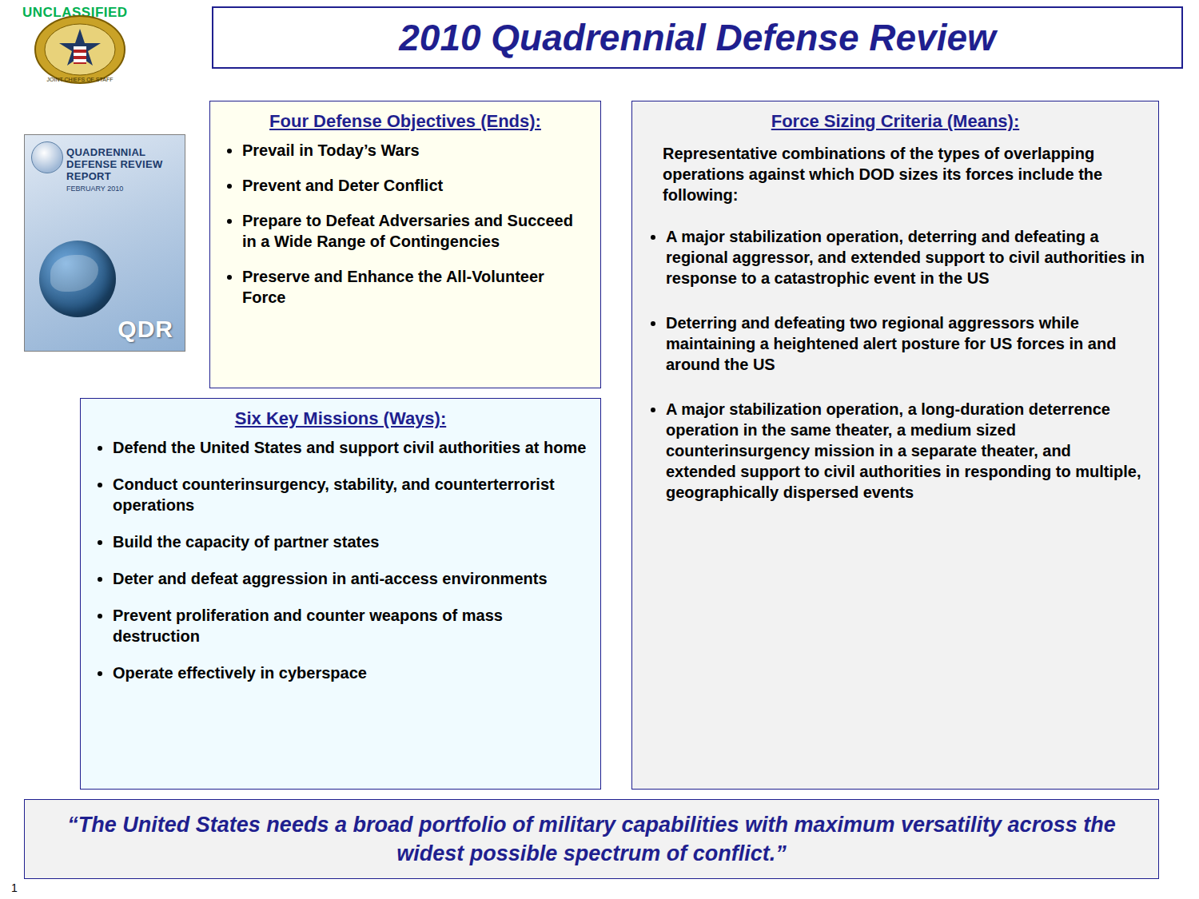UNCLASSIFIED
2010 Quadrennial Defense Review
JOINT CHIEFS OF STAFF
QUADRENNIAL
DEFENSE REVIEW
REPORT
FEBRUARY 2010
QDR
Four Defense Objectives (Ends):
Prevail in Today’s Wars
Prevent and Deter Conflict
Prepare to Defeat Adversaries and Succeed in a Wide Range of Contingencies
Preserve and Enhance the All-Volunteer Force
Six Key Missions (Ways):
Defend the United States and support civil authorities at home
Conduct counterinsurgency, stability, and counterterrorist operations
Build the capacity of partner states
Deter and defeat aggression in anti-access environments
Prevent proliferation and counter weapons of mass destruction
Operate effectively in cyberspace
Force Sizing Criteria (Means):
Representative combinations of the types of overlapping operations against which DOD sizes its forces include the following:
A major stabilization operation, deterring and defeating a regional aggressor, and extended support to civil authorities in response to a catastrophic event in the US
Deterring and defeating two regional aggressors while maintaining a heightened alert posture for US forces in and around the US
A major stabilization operation, a long-duration deterrence operation in the same theater, a medium sized counterinsurgency mission in a separate theater, and extended support to civil authorities in responding to multiple, geographically dispersed events
“The United States needs a broad portfolio of military capabilities with maximum versatility across the widest possible spectrum of conflict.”
1